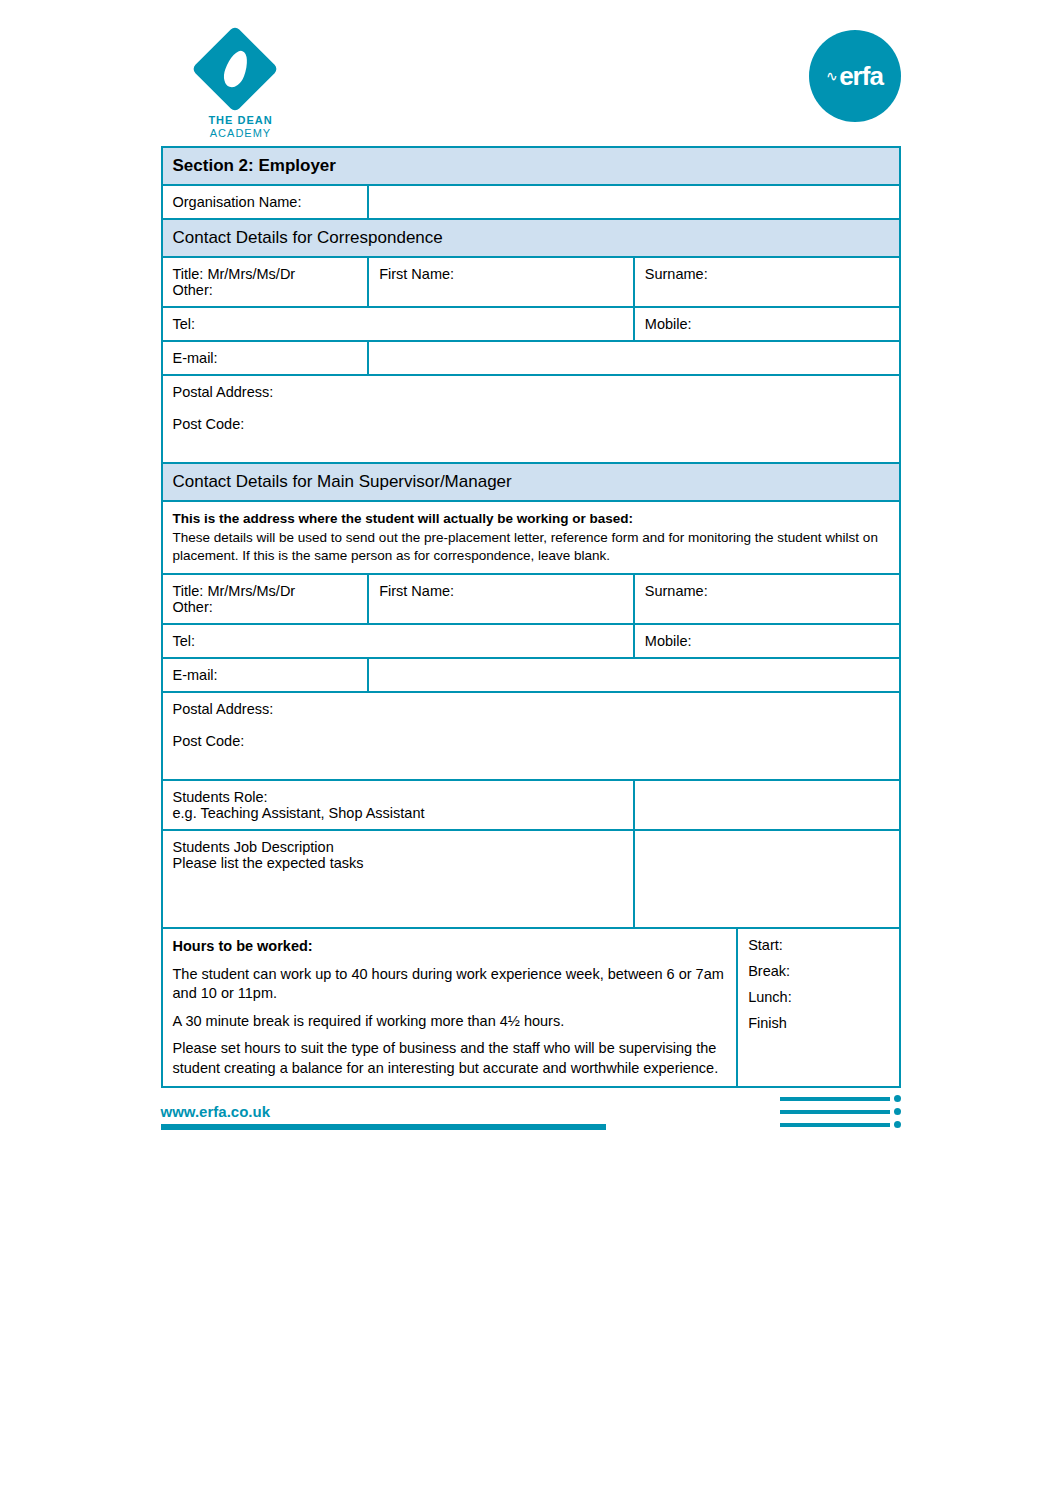THE DEAN
ACADEMY
∿erfa
| Section 2: Employer |
| Organisation Name: | |
| Contact Details for Correspondence |
| Title: Mr/Mrs/Ms/Dr Other: | First Name: | Surname: |
| Tel: | Mobile: |
| E-mail: | |
| Postal Address: Post Code: |
| Contact Details for Main Supervisor/Manager |
| This is the address where the student will actually be working or based: These details will be used to send out the pre-placement letter, reference form and for monitoring the student whilst on placement. If this is the same person as for correspondence, leave blank. |
| Title: Mr/Mrs/Ms/Dr Other: | First Name: | Surname: |
| Tel: | Mobile: |
| E-mail: | |
| Postal Address: Post Code: |
| Students Role: e.g. Teaching Assistant, Shop Assistant | |
| Students Job Description Please list the expected tasks | |
| Hours to be worked: The student can work up to 40 hours during work experience week, between 6 or 7am and 10 or 11pm. A 30 minute break is required if working more than 4½ hours. Please set hours to suit the type of business and the staff who will be supervising the student creating a balance for an interesting but accurate and worthwhile experience. | Start: Break: Lunch: Finish |
www.erfa.co.uk